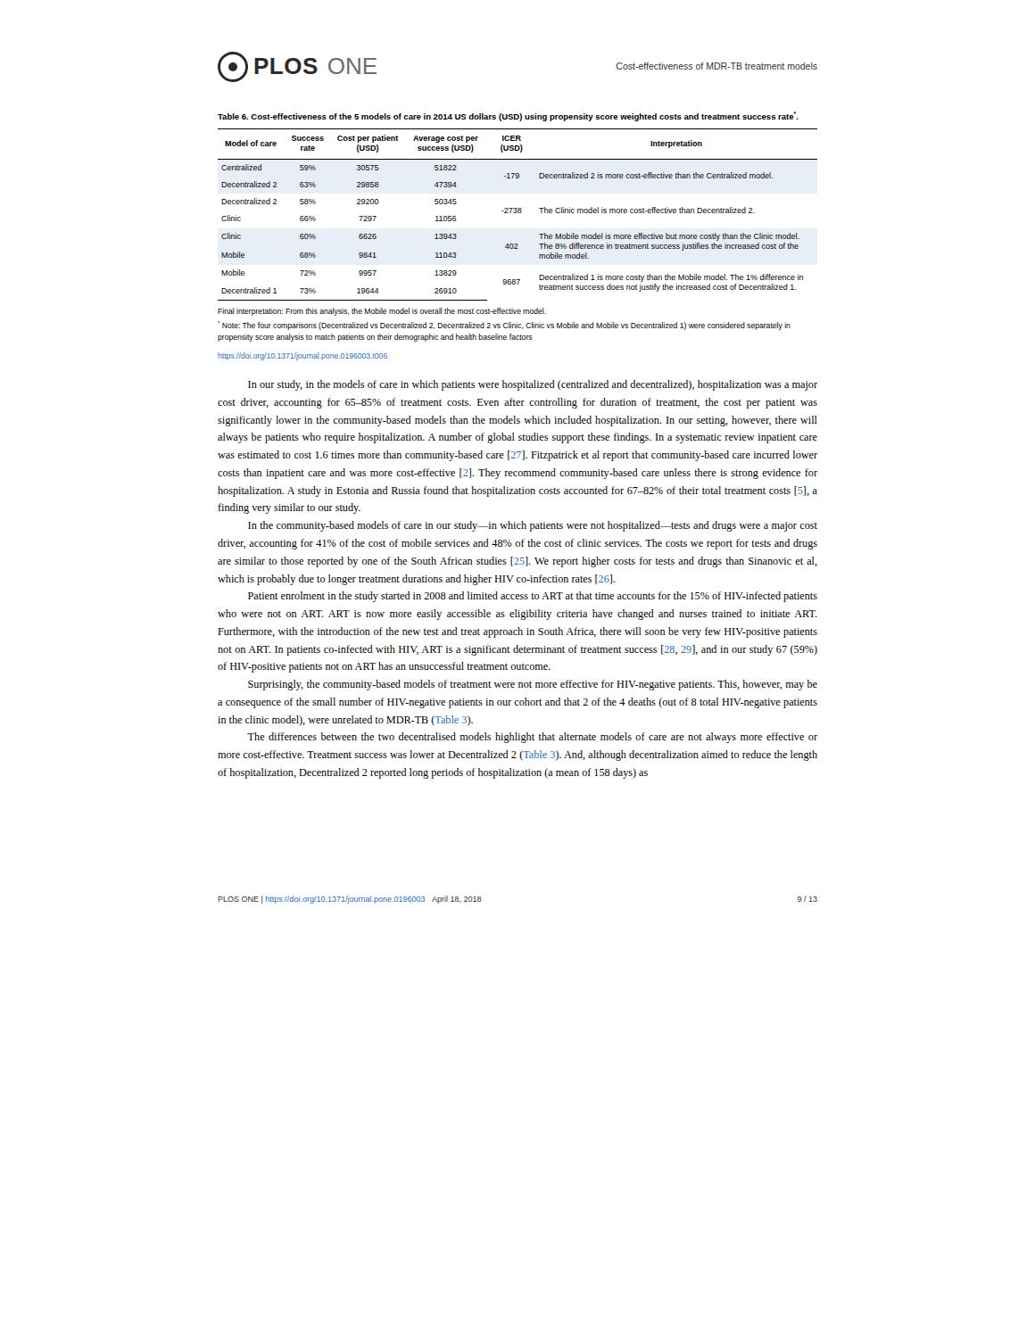PLOS ONE
Cost-effectiveness of MDR-TB treatment models
Table 6. Cost-effectiveness of the 5 models of care in 2014 US dollars (USD) using propensity score weighted costs and treatment success rate*.
| Model of care | Success rate | Cost per patient (USD) | Average cost per success (USD) | ICER (USD) | Interpretation |
| --- | --- | --- | --- | --- | --- |
| Centralized | 59% | 30575 | 51822 | -179 | Decentralized 2 is more cost-effective than the Centralized model. |
| Decentralized 2 | 63% | 29858 | 47394 |
| Decentralized 2 | 58% | 29200 | 50345 | -2738 | The Clinic model is more cost-effective than Decentralized 2. |
| Clinic | 66% | 7297 | 11056 |
| Clinic | 60% | 6626 | 13943 | 402 | The Mobile model is more effective but more costly than the Clinic model. The 8% difference in treatment success justifies the increased cost of the mobile model. |
| Mobile | 68% | 9841 | 11043 |
| Mobile | 72% | 9957 | 13829 | 9687 | Decentralized 1 is more costy than the Mobile model. The 1% difference in treatment success does not justify the increased cost of Decentralized 1. |
| Decentralized 1 | 73% | 19644 | 26910 |
Final interpretation: From this analysis, the Mobile model is overall the most cost-effective model.
* Note: The four comparisons (Decentralized vs Decentralized 2, Decentralized 2 vs Clinic, Clinic vs Mobile and Mobile vs Decentralized 1) were considered separately in propensity score analysis to match patients on their demographic and health baseline factors
https://doi.org/10.1371/journal.pone.0196003.t006
In our study, in the models of care in which patients were hospitalized (centralized and decentralized), hospitalization was a major cost driver, accounting for 65–85% of treatment costs. Even after controlling for duration of treatment, the cost per patient was significantly lower in the community-based models than the models which included hospitalization. In our setting, however, there will always be patients who require hospitalization. A number of global studies support these findings. In a systematic review inpatient care was estimated to cost 1.6 times more than community-based care [27]. Fitzpatrick et al report that community-based care incurred lower costs than inpatient care and was more cost-effective [2]. They recommend community-based care unless there is strong evidence for hospitalization. A study in Estonia and Russia found that hospitalization costs accounted for 67–82% of their total treatment costs [5], a finding very similar to our study.
In the community-based models of care in our study—in which patients were not hospitalized—tests and drugs were a major cost driver, accounting for 41% of the cost of mobile services and 48% of the cost of clinic services. The costs we report for tests and drugs are similar to those reported by one of the South African studies [25]. We report higher costs for tests and drugs than Sinanovic et al, which is probably due to longer treatment durations and higher HIV co-infection rates [26].
Patient enrolment in the study started in 2008 and limited access to ART at that time accounts for the 15% of HIV-infected patients who were not on ART. ART is now more easily accessible as eligibility criteria have changed and nurses trained to initiate ART. Furthermore, with the introduction of the new test and treat approach in South Africa, there will soon be very few HIV-positive patients not on ART. In patients co-infected with HIV, ART is a significant determinant of treatment success [28, 29], and in our study 67 (59%) of HIV-positive patients not on ART has an unsuccessful treatment outcome.
Surprisingly, the community-based models of treatment were not more effective for HIV-negative patients. This, however, may be a consequence of the small number of HIV-negative patients in our cohort and that 2 of the 4 deaths (out of 8 total HIV-negative patients in the clinic model), were unrelated to MDR-TB (Table 3).
The differences between the two decentralised models highlight that alternate models of care are not always more effective or more cost-effective. Treatment success was lower at Decentralized 2 (Table 3). And, although decentralization aimed to reduce the length of hospitalization, Decentralized 2 reported long periods of hospitalization (a mean of 158 days) as
PLOS ONE | https://doi.org/10.1371/journal.pone.0196003 April 18, 2018
9 / 13